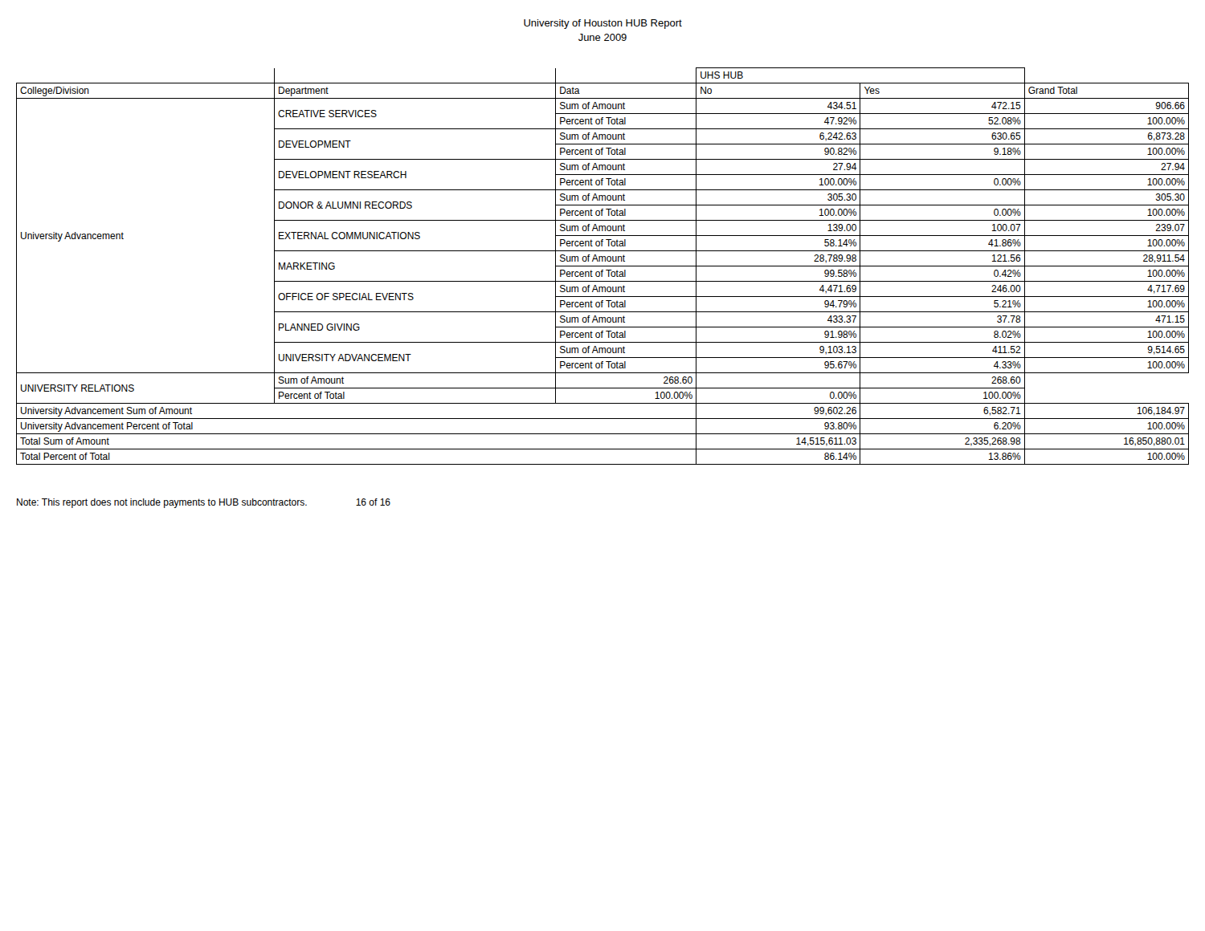University of Houston HUB Report
June 2009
| | | | UHS HUB | |
| --- | --- | --- | --- | --- |
| College/Division | Department | Data | No | Yes | Grand Total |
| University Advancement | CREATIVE SERVICES | Sum of Amount | 434.51 | 472.15 | 906.66 |
| Percent of Total | 47.92% | 52.08% | 100.00% |
| DEVELOPMENT | Sum of Amount | 6,242.63 | 630.65 | 6,873.28 |
| Percent of Total | 90.82% | 9.18% | 100.00% |
| DEVELOPMENT RESEARCH | Sum of Amount | 27.94 | | 27.94 |
| Percent of Total | 100.00% | 0.00% | 100.00% |
| DONOR & ALUMNI RECORDS | Sum of Amount | 305.30 | | 305.30 |
| Percent of Total | 100.00% | 0.00% | 100.00% |
| EXTERNAL COMMUNICATIONS | Sum of Amount | 139.00 | 100.07 | 239.07 |
| Percent of Total | 58.14% | 41.86% | 100.00% |
| MARKETING | Sum of Amount | 28,789.98 | 121.56 | 28,911.54 |
| Percent of Total | 99.58% | 0.42% | 100.00% |
| OFFICE OF SPECIAL EVENTS | Sum of Amount | 4,471.69 | 246.00 | 4,717.69 |
| Percent of Total | 94.79% | 5.21% | 100.00% |
| PLANNED GIVING | Sum of Amount | 433.37 | 37.78 | 471.15 |
| Percent of Total | 91.98% | 8.02% | 100.00% |
| UNIVERSITY ADVANCEMENT | Sum of Amount | 9,103.13 | 411.52 | 9,514.65 |
| Percent of Total | 95.67% | 4.33% | 100.00% |
| UNIVERSITY RELATIONS | Sum of Amount | 268.60 | | 268.60 |
| Percent of Total | 100.00% | 0.00% | 100.00% |
| University Advancement Sum of Amount | 99,602.26 | 6,582.71 | 106,184.97 |
| University Advancement Percent of Total | 93.80% | 6.20% | 100.00% |
| Total Sum of Amount | 14,515,611.03 | 2,335,268.98 | 16,850,880.01 |
| Total Percent of Total | 86.14% | 13.86% | 100.00% |
Note: This report does not include payments to HUB subcontractors. 16 of 16